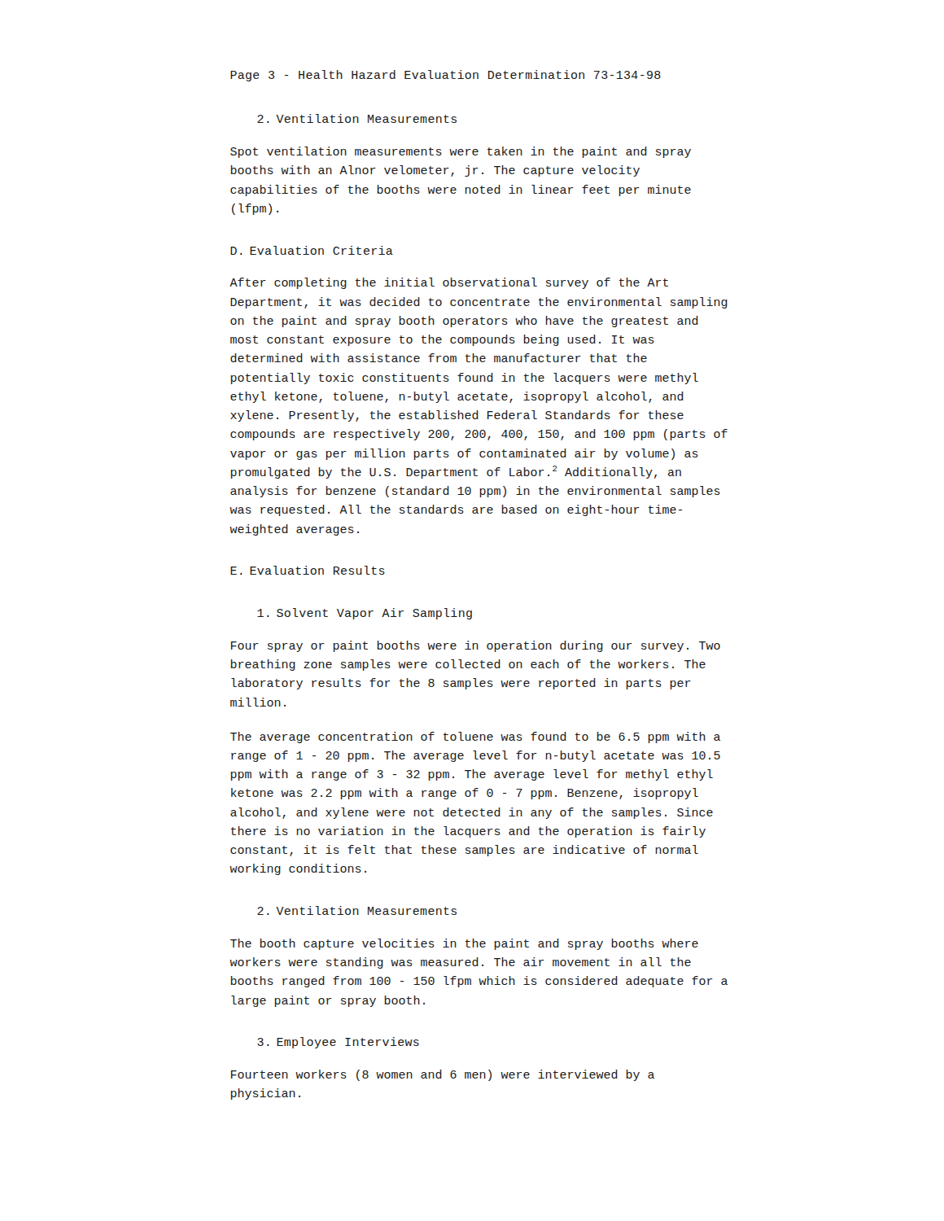Page 3 - Health Hazard Evaluation Determination 73-134-98
2. Ventilation Measurements
Spot ventilation measurements were taken in the paint and spray booths with an Alnor velometer, jr. The capture velocity capabilities of the booths were noted in linear feet per minute (lfpm).
D. Evaluation Criteria
After completing the initial observational survey of the Art Department, it was decided to concentrate the environmental sampling on the paint and spray booth operators who have the greatest and most constant exposure to the compounds being used. It was determined with assistance from the manufacturer that the potentially toxic constituents found in the lacquers were methyl ethyl ketone, toluene, n-butyl acetate, isopropyl alcohol, and xylene. Presently, the established Federal Standards for these compounds are respectively 200, 200, 400, 150, and 100 ppm (parts of vapor or gas per million parts of contaminated air by volume) as promulgated by the U.S. Department of Labor.2 Additionally, an analysis for benzene (standard 10 ppm) in the environmental samples was requested. All the standards are based on eight-hour time-weighted averages.
E. Evaluation Results
1. Solvent Vapor Air Sampling
Four spray or paint booths were in operation during our survey. Two breathing zone samples were collected on each of the workers. The laboratory results for the 8 samples were reported in parts per million.
The average concentration of toluene was found to be 6.5 ppm with a range of 1 - 20 ppm. The average level for n-butyl acetate was 10.5 ppm with a range of 3 - 32 ppm. The average level for methyl ethyl ketone was 2.2 ppm with a range of 0 - 7 ppm. Benzene, isopropyl alcohol, and xylene were not detected in any of the samples. Since there is no variation in the lacquers and the operation is fairly constant, it is felt that these samples are indicative of normal working conditions.
2. Ventilation Measurements
The booth capture velocities in the paint and spray booths where workers were standing was measured. The air movement in all the booths ranged from 100 - 150 lfpm which is considered adequate for a large paint or spray booth.
3. Employee Interviews
Fourteen workers (8 women and 6 men) were interviewed by a physician.